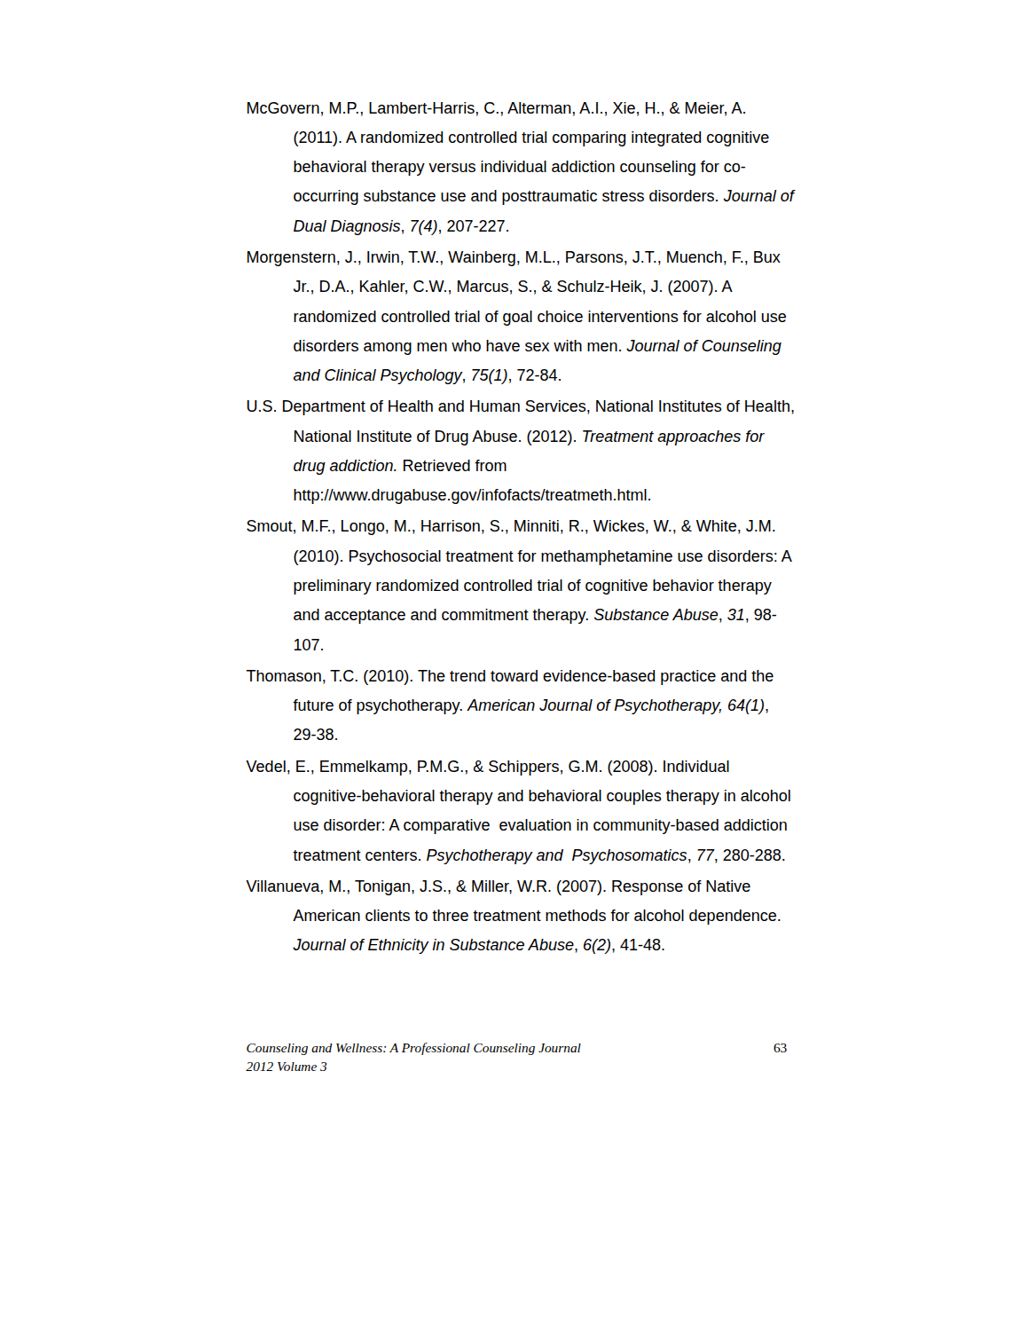McGovern, M.P., Lambert-Harris, C., Alterman, A.I., Xie, H., & Meier, A. (2011). A randomized controlled trial comparing integrated cognitive behavioral therapy versus individual addiction counseling for co-occurring substance use and posttraumatic stress disorders. Journal of Dual Diagnosis, 7(4), 207-227.
Morgenstern, J., Irwin, T.W., Wainberg, M.L., Parsons, J.T., Muench, F., Bux Jr., D.A., Kahler, C.W., Marcus, S., & Schulz-Heik, J. (2007). A randomized controlled trial of goal choice interventions for alcohol use disorders among men who have sex with men. Journal of Counseling and Clinical Psychology, 75(1), 72-84.
U.S. Department of Health and Human Services, National Institutes of Health, National Institute of Drug Abuse. (2012). Treatment approaches for drug addiction. Retrieved from http://www.drugabuse.gov/infofacts/treatmeth.html.
Smout, M.F., Longo, M., Harrison, S., Minniti, R., Wickes, W., & White, J.M. (2010). Psychosocial treatment for methamphetamine use disorders: A preliminary randomized controlled trial of cognitive behavior therapy and acceptance and commitment therapy. Substance Abuse, 31, 98-107.
Thomason, T.C. (2010). The trend toward evidence-based practice and the future of psychotherapy. American Journal of Psychotherapy, 64(1), 29-38.
Vedel, E., Emmelkamp, P.M.G., & Schippers, G.M. (2008). Individual cognitive-behavioral therapy and behavioral couples therapy in alcohol use disorder: A comparative evaluation in community-based addiction treatment centers. Psychotherapy and Psychosomatics, 77, 280-288.
Villanueva, M., Tonigan, J.S., & Miller, W.R. (2007). Response of Native American clients to three treatment methods for alcohol dependence. Journal of Ethnicity in Substance Abuse, 6(2), 41-48.
Counseling and Wellness: A Professional Counseling Journal
2012 Volume 3
63